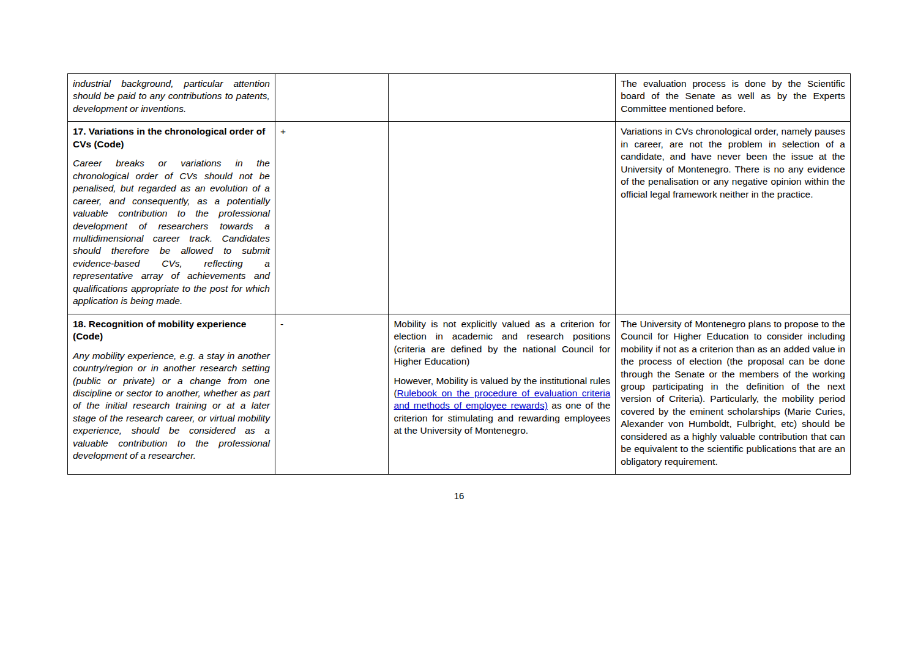| industrial background, particular attention should be paid to any contributions to patents, development or inventions. | | | The evaluation process is done by the Scientific board of the Senate as well as by the Experts Committee mentioned before. |
| 17. Variations in the chronological order of CVs (Code) Career breaks or variations in the chronological order of CVs should not be penalised, but regarded as an evolution of a career, and consequently, as a potentially valuable contribution to the professional development of researchers towards a multidimensional career track. Candidates should therefore be allowed to submit evidence-based CVs, reflecting a representative array of achievements and qualifications appropriate to the post for which application is being made. | + | | Variations in CVs chronological order, namely pauses in career, are not the problem in selection of a candidate, and have never been the issue at the University of Montenegro. There is no any evidence of the penalisation or any negative opinion within the official legal framework neither in the practice. |
| 18. Recognition of mobility experience (Code) Any mobility experience, e.g. a stay in another country/region or in another research setting (public or private) or a change from one discipline or sector to another, whether as part of the initial research training or at a later stage of the research career, or virtual mobility experience, should be considered as a valuable contribution to the professional development of a researcher. | - | Mobility is not explicitly valued as a criterion for election in academic and research positions (criteria are defined by the national Council for Higher Education) However, Mobility is valued by the institutional rules ( Rulebook on the procedure of evaluation criteria and methods of employee rewards) as one of the criterion for stimulating and rewarding employees at the University of Montenegro. | The University of Montenegro plans to propose to the Council for Higher Education to consider including mobility if not as a criterion than as an added value in the process of election (the proposal can be done through the Senate or the members of the working group participating in the definition of the next version of Criteria). Particularly, the mobility period covered by the eminent scholarships (Marie Curies, Alexander von Humboldt, Fulbright, etc) should be considered as a highly valuable contribution that can be equivalent to the scientific publications that are an obligatory requirement. |
16